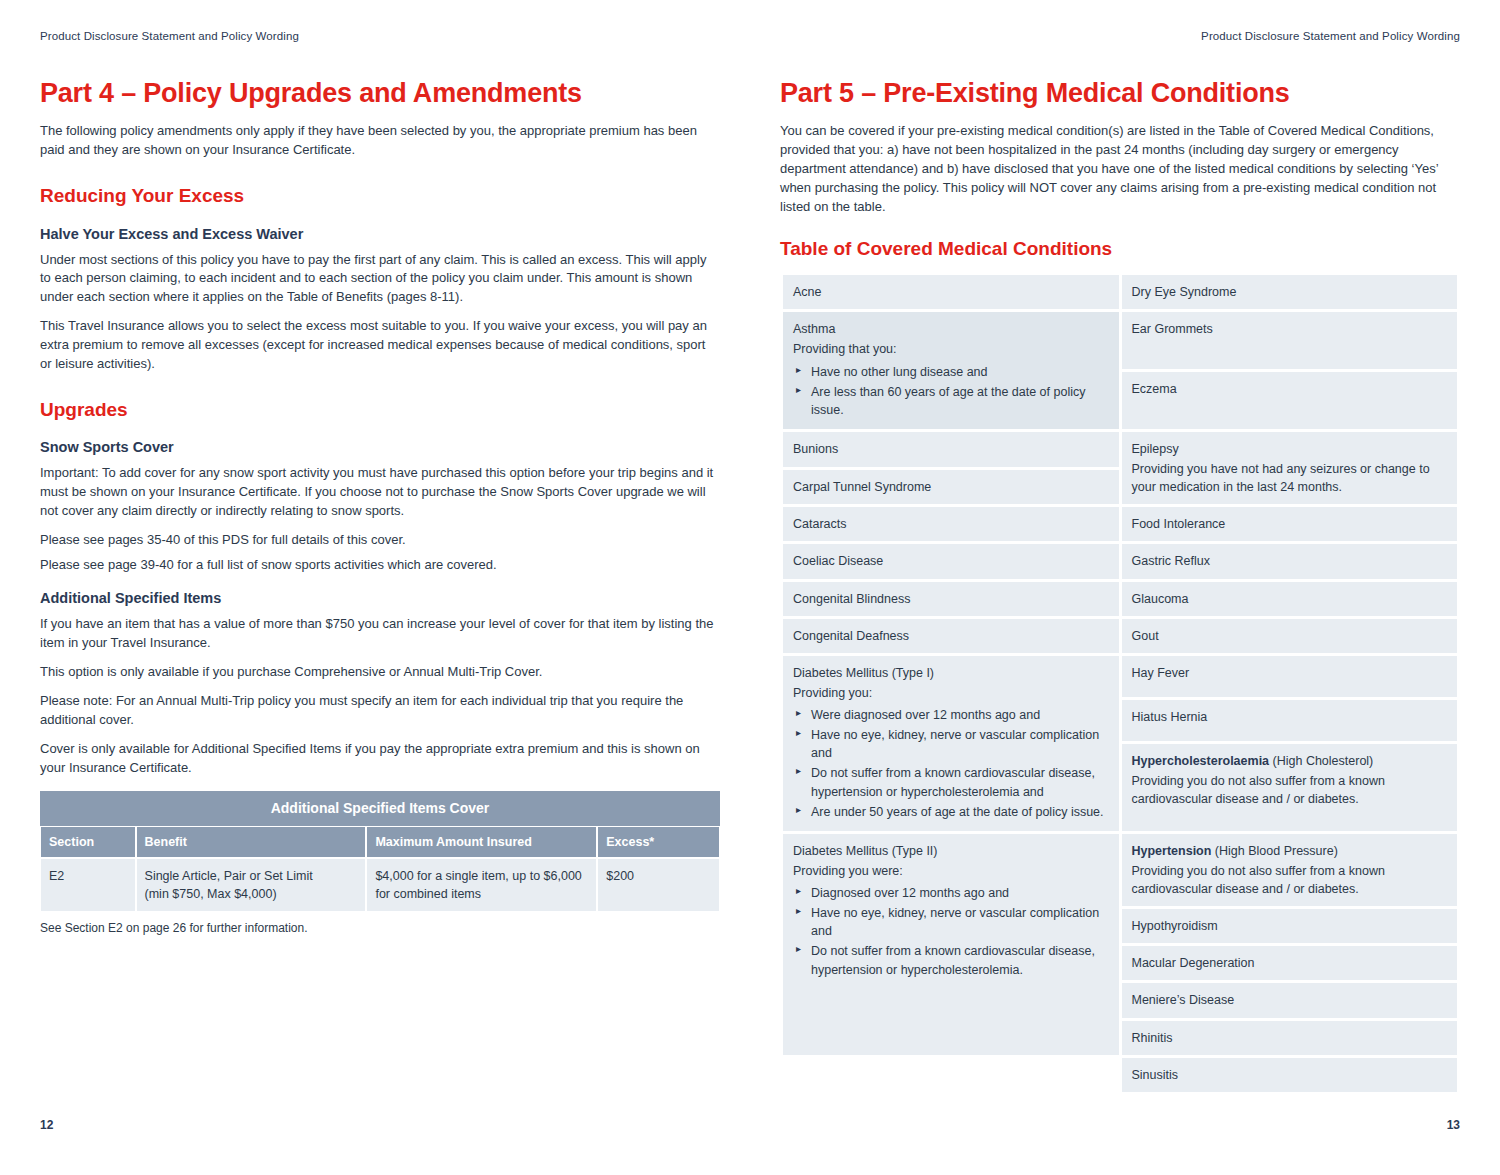Product Disclosure Statement and Policy Wording
Part 4 – Policy Upgrades and Amendments
The following policy amendments only apply if they have been selected by you, the appropriate premium has been paid and they are shown on your Insurance Certificate.
Reducing Your Excess
Halve Your Excess and Excess Waiver
Under most sections of this policy you have to pay the first part of any claim. This is called an excess. This will apply to each person claiming, to each incident and to each section of the policy you claim under. This amount is shown under each section where it applies on the Table of Benefits (pages 8-11).
This Travel Insurance allows you to select the excess most suitable to you. If you waive your excess, you will pay an extra premium to remove all excesses (except for increased medical expenses because of medical conditions, sport or leisure activities).
Upgrades
Snow Sports Cover
Important: To add cover for any snow sport activity you must have purchased this option before your trip begins and it must be shown on your Insurance Certificate. If you choose not to purchase the Snow Sports Cover upgrade we will not cover any claim directly or indirectly relating to snow sports.
Please see pages 35-40 of this PDS for full details of this cover.
Please see page 39-40 for a full list of snow sports activities which are covered.
Additional Specified Items
If you have an item that has a value of more than $750 you can increase your level of cover for that item by listing the item in your Travel Insurance.
This option is only available if you purchase Comprehensive or Annual Multi-Trip Cover.
Please note: For an Annual Multi-Trip policy you must specify an item for each individual trip that you require the additional cover.
Cover is only available for Additional Specified Items if you pay the appropriate extra premium and this is shown on your Insurance Certificate.
Additional Specified Items Cover
| Section | Benefit | Maximum Amount Insured | Excess* |
| --- | --- | --- | --- |
| E2 | Single Article, Pair or Set Limit (min $750, Max $4,000) | $4,000 for a single item, up to $6,000 for combined items | $200 |
See Section E2 on page 26 for further information.
12
Product Disclosure Statement and Policy Wording
Part 5 – Pre-Existing Medical Conditions
You can be covered if your pre-existing medical condition(s) are listed in the Table of Covered Medical Conditions, provided that you: a) have not been hospitalized in the past 24 months (including day surgery or emergency department attendance) and b) have disclosed that you have one of the listed medical conditions by selecting ‘Yes’ when purchasing the policy. This policy will NOT cover any claims arising from a pre-existing medical condition not listed on the table.
Table of Covered Medical Conditions
| Acne | Dry Eye Syndrome |
| Asthma Providing that you: Have no other lung disease and Are less than 60 years of age at the date of policy issue. | Ear Grommets |
| Eczema |
| Bunions | Epilepsy Providing you have not had any seizures or change to your medication in the last 24 months. |
| Carpal Tunnel Syndrome |
| Cataracts | Food Intolerance |
| Coeliac Disease | Gastric Reflux |
| Congenital Blindness | Glaucoma |
| Congenital Deafness | Gout |
| Diabetes Mellitus (Type I) Providing you: Were diagnosed over 12 months ago and Have no eye, kidney, nerve or vascular complication and Do not suffer from a known cardiovascular disease, hypertension or hypercholesterolemia and Are under 50 years of age at the date of policy issue. | Hay Fever |
| Hiatus Hernia |
| Hypercholesterolaemia (High Cholesterol) Providing you do not also suffer from a known cardiovascular disease and / or diabetes. |
| Diabetes Mellitus (Type II) Providing you were: Diagnosed over 12 months ago and Have no eye, kidney, nerve or vascular complication and Do not suffer from a known cardiovascular disease, hypertension or hypercholesterolemia. | Hypertension (High Blood Pressure) Providing you do not also suffer from a known cardiovascular disease and / or diabetes. |
| Hypothyroidism |
| Macular Degeneration |
| Meniere’s Disease |
| Rhinitis |
| | Sinusitis |
13